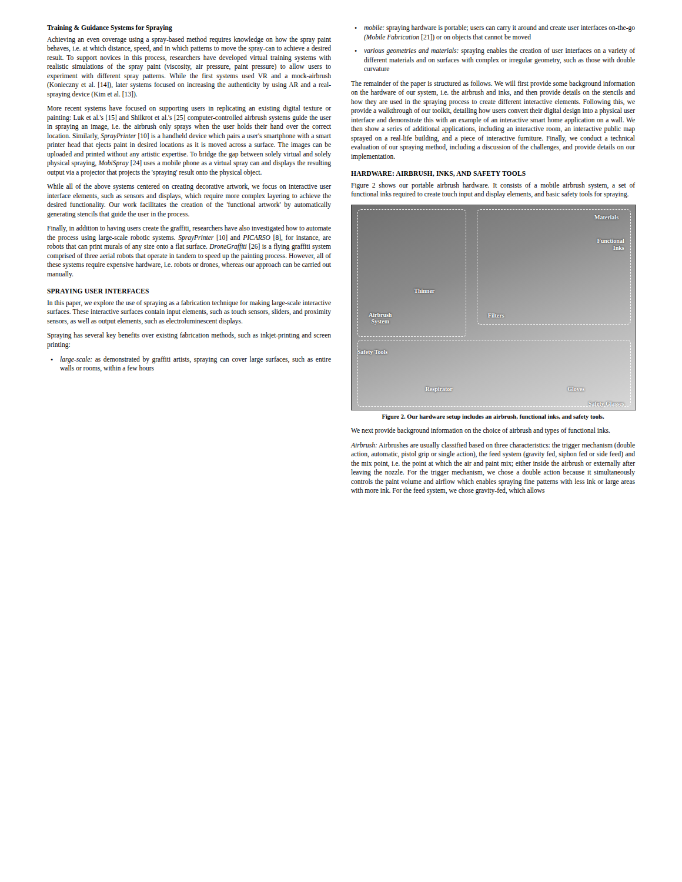Training & Guidance Systems for Spraying
Achieving an even coverage using a spray-based method requires knowledge on how the spray paint behaves, i.e. at which distance, speed, and in which patterns to move the spray-can to achieve a desired result. To support novices in this process, researchers have developed virtual training systems with realistic simulations of the spray paint (viscosity, air pressure, paint pressure) to allow users to experiment with different spray patterns. While the first systems used VR and a mock-airbrush (Konieczny et al. [14]), later systems focused on increasing the authenticity by using AR and a real-spraying device (Kim et al. [13]).
More recent systems have focused on supporting users in replicating an existing digital texture or painting: Luk et al.'s [15] and Shilkrot et al.'s [25] computer-controlled airbrush systems guide the user in spraying an image, i.e. the airbrush only sprays when the user holds their hand over the correct location. Similarly, SprayPrinter [10] is a handheld device which pairs a user's smartphone with a smart printer head that ejects paint in desired locations as it is moved across a surface. The images can be uploaded and printed without any artistic expertise. To bridge the gap between solely virtual and solely physical spraying, MobiSpray [24] uses a mobile phone as a virtual spray can and displays the resulting output via a projector that projects the 'spraying' result onto the physical object.
While all of the above systems centered on creating decorative artwork, we focus on interactive user interface elements, such as sensors and displays, which require more complex layering to achieve the desired functionality. Our work facilitates the creation of the 'functional artwork' by automatically generating stencils that guide the user in the process.
Finally, in addition to having users create the graffiti, researchers have also investigated how to automate the process using large-scale robotic systems. SprayPrinter [10] and PICARSO [8], for instance, are robots that can print murals of any size onto a flat surface. DroneGraffiti [26] is a flying graffiti system comprised of three aerial robots that operate in tandem to speed up the painting process. However, all of these systems require expensive hardware, i.e. robots or drones, whereas our approach can be carried out manually.
Spraying User Interfaces
In this paper, we explore the use of spraying as a fabrication technique for making large-scale interactive surfaces. These interactive surfaces contain input elements, such as touch sensors, sliders, and proximity sensors, as well as output elements, such as electroluminescent displays.
Spraying has several key benefits over existing fabrication methods, such as inkjet-printing and screen printing:
large-scale: as demonstrated by graffiti artists, spraying can cover large surfaces, such as entire walls or rooms, within a few hours
mobile: spraying hardware is portable; users can carry it around and create user interfaces on-the-go (Mobile Fabrication [21]) or on objects that cannot be moved
various geometries and materials: spraying enables the creation of user interfaces on a variety of different materials and on surfaces with complex or irregular geometry, such as those with double curvature
The remainder of the paper is structured as follows. We will first provide some background information on the hardware of our system, i.e. the airbrush and inks, and then provide details on the stencils and how they are used in the spraying process to create different interactive elements. Following this, we provide a walkthrough of our toolkit, detailing how users convert their digital design into a physical user interface and demonstrate this with an example of an interactive smart home application on a wall. We then show a series of additional applications, including an interactive room, an interactive public map sprayed on a real-life building, and a piece of interactive furniture. Finally, we conduct a technical evaluation of our spraying method, including a discussion of the challenges, and provide details on our implementation.
Hardware: Airbrush, Inks, and Safety Tools
Figure 2 shows our portable airbrush hardware. It consists of a mobile airbrush system, a set of functional inks required to create touch input and display elements, and basic safety tools for spraying.
Materials
Functional
Inks
Thinner
Filters
Airbrush
System
Safety Tools
Respirator
Gloves
Safety Glasses
Figure 2. Our hardware setup includes an airbrush, functional inks, and safety tools.
We next provide background information on the choice of airbrush and types of functional inks.
Airbrush: Airbrushes are usually classified based on three characteristics: the trigger mechanism (double action, automatic, pistol grip or single action), the feed system (gravity fed, siphon fed or side feed) and the mix point, i.e. the point at which the air and paint mix; either inside the airbrush or externally after leaving the nozzle. For the trigger mechanism, we chose a double action because it simultaneously controls the paint volume and airflow which enables spraying fine patterns with less ink or large areas with more ink. For the feed system, we chose gravity-fed, which allows